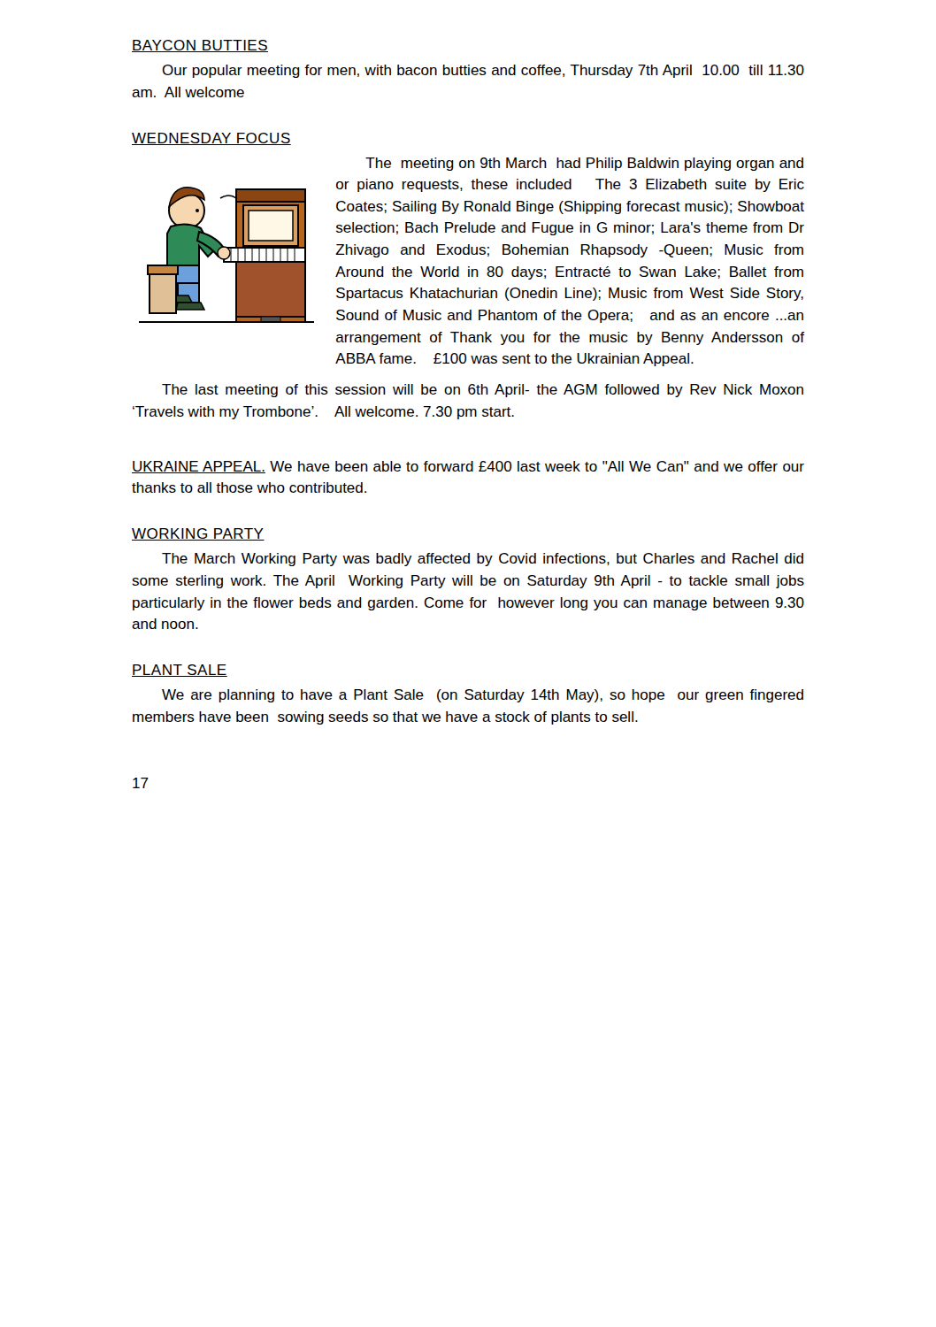BAYCON BUTTIES
Our popular meeting for men, with bacon butties and coffee, Thursday 7th April 10.00 till 11.30 am. All welcome
WEDNESDAY FOCUS
Person playing an upright piano
The meeting on 9th March had Philip Baldwin playing organ and or piano requests, these included The 3 Elizabeth suite by Eric Coates; Sailing By Ronald Binge (Shipping forecast music); Showboat selection; Bach Prelude and Fugue in G minor; Lara's theme from Dr Zhivago and Exodus; Bohemian Rhapsody -Queen; Music from Around the World in 80 days; Entracté to Swan Lake; Ballet from Spartacus Khatachurian (Onedin Line); Music from West Side Story, Sound of Music and Phantom of the Opera; and as an encore ...an arrangement of Thank you for the music by Benny Andersson of ABBA fame. £100 was sent to the Ukrainian Appeal.
The last meeting of this session will be on 6th April- the AGM followed by Rev Nick Moxon ‘Travels with my Trombone’. All welcome. 7.30 pm start.
UKRAINE APPEAL. We have been able to forward £400 last week to "All We Can" and we offer our thanks to all those who contributed.
WORKING PARTY
The March Working Party was badly affected by Covid infections, but Charles and Rachel did some sterling work. The April Working Party will be on Saturday 9th April - to tackle small jobs particularly in the flower beds and garden. Come for however long you can manage between 9.30 and noon.
PLANT SALE
We are planning to have a Plant Sale (on Saturday 14th May), so hope our green fingered members have been sowing seeds so that we have a stock of plants to sell.
17